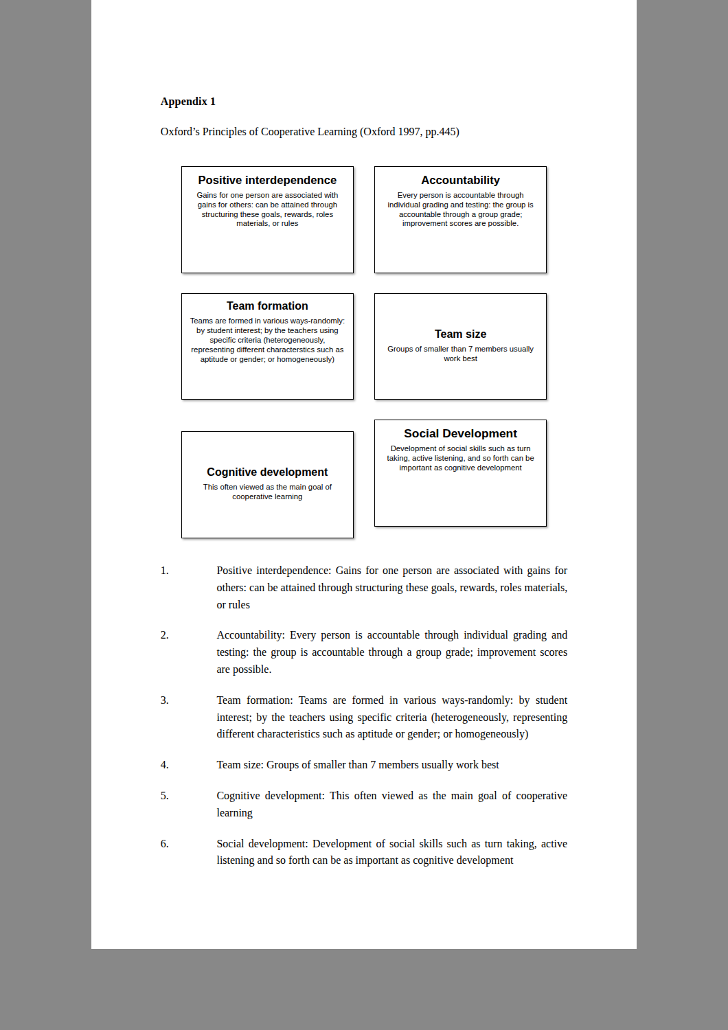Appendix 1
Oxford’s Principles of Cooperative Learning (Oxford 1997, pp.445)
Positive interdependence Gains for one person are associated with gains for others: can be attained through structuring these goals, rewards, roles materials, or rules
Accountability Every person is accountable through individual grading and testing: the group is accountable through a group grade; improvement scores are possible.
Team formation Teams are formed in various ways-randomly: by student interest; by the teachers using specific criteria (heterogeneously, representing different characterstics such as aptitude or gender; or homogeneously)
Team size Groups of smaller than 7 members usually work best
Cognitive development This often viewed as the main goal of cooperative learning
Social Development Development of social skills such as turn taking, active listening, and so forth can be important as cognitive development
1. Positive interdependence: Gains for one person are associated with gains for others: can be attained through structuring these goals, rewards, roles materials, or rules
2. Accountability: Every person is accountable through individual grading and testing: the group is accountable through a group grade; improvement scores are possible.
3. Team formation: Teams are formed in various ways-randomly: by student interest; by the teachers using specific criteria (heterogeneously, representing different characteristics such as aptitude or gender; or homogeneously)
4. Team size: Groups of smaller than 7 members usually work best
5. Cognitive development: This often viewed as the main goal of cooperative learning
6. Social development: Development of social skills such as turn taking, active listening and so forth can be as important as cognitive development